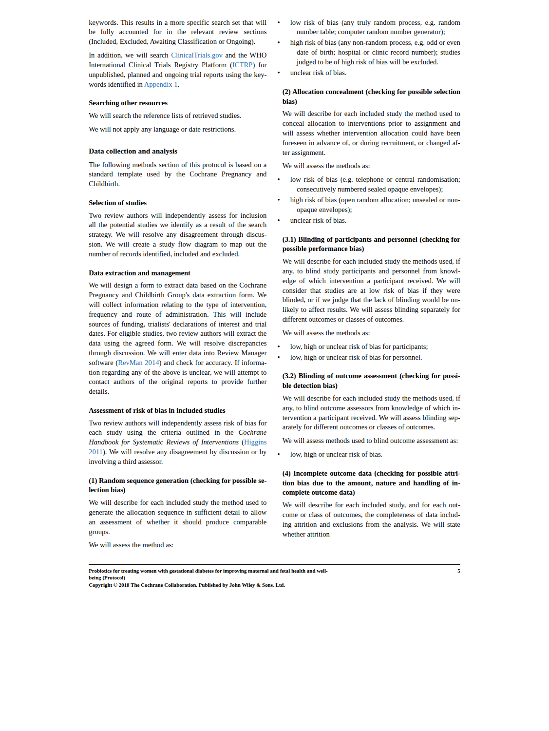keywords. This results in a more specific search set that will be fully accounted for in the relevant review sections (Included, Excluded, Awaiting Classification or Ongoing).
In addition, we will search ClinicalTrials.gov and the WHO International Clinical Trials Registry Platform (ICTRP) for unpublished, planned and ongoing trial reports using the keywords identified in Appendix 1.
Searching other resources
We will search the reference lists of retrieved studies.
We will not apply any language or date restrictions.
Data collection and analysis
The following methods section of this protocol is based on a standard template used by the Cochrane Pregnancy and Childbirth.
Selection of studies
Two review authors will independently assess for inclusion all the potential studies we identify as a result of the search strategy. We will resolve any disagreement through discussion. We will create a study flow diagram to map out the number of records identified, included and excluded.
Data extraction and management
We will design a form to extract data based on the Cochrane Pregnancy and Childbirth Group's data extraction form. We will collect information relating to the type of intervention, frequency and route of administration. This will include sources of funding, trialists' declarations of interest and trial dates. For eligible studies, two review authors will extract the data using the agreed form. We will resolve discrepancies through discussion. We will enter data into Review Manager software (RevMan 2014) and check for accuracy. If information regarding any of the above is unclear, we will attempt to contact authors of the original reports to provide further details.
Assessment of risk of bias in included studies
Two review authors will independently assess risk of bias for each study using the criteria outlined in the Cochrane Handbook for Systematic Reviews of Interventions (Higgins 2011). We will resolve any disagreement by discussion or by involving a third assessor.
(1) Random sequence generation (checking for possible selection bias)
We will describe for each included study the method used to generate the allocation sequence in sufficient detail to allow an assessment of whether it should produce comparable groups.
We will assess the method as:
low risk of bias (any truly random process, e.g. random number table; computer random number generator);
high risk of bias (any non-random process, e.g. odd or even date of birth; hospital or clinic record number); studies judged to be of high risk of bias will be excluded.
unclear risk of bias.
(2) Allocation concealment (checking for possible selection bias)
We will describe for each included study the method used to conceal allocation to interventions prior to assignment and will assess whether intervention allocation could have been foreseen in advance of, or during recruitment, or changed after assignment.
We will assess the methods as:
low risk of bias (e.g. telephone or central randomisation; consecutively numbered sealed opaque envelopes);
high risk of bias (open random allocation; unsealed or non-opaque envelopes);
unclear risk of bias.
(3.1) Blinding of participants and personnel (checking for possible performance bias)
We will describe for each included study the methods used, if any, to blind study participants and personnel from knowledge of which intervention a participant received. We will consider that studies are at low risk of bias if they were blinded, or if we judge that the lack of blinding would be unlikely to affect results. We will assess blinding separately for different outcomes or classes of outcomes.
We will assess the methods as:
low, high or unclear risk of bias for participants;
low, high or unclear risk of bias for personnel.
(3.2) Blinding of outcome assessment (checking for possible detection bias)
We will describe for each included study the methods used, if any, to blind outcome assessors from knowledge of which intervention a participant received. We will assess blinding separately for different outcomes or classes of outcomes.
We will assess methods used to blind outcome assessment as:
low, high or unclear risk of bias.
(4) Incomplete outcome data (checking for possible attrition bias due to the amount, nature and handling of incomplete outcome data)
We will describe for each included study, and for each outcome or class of outcomes, the completeness of data including attrition and exclusions from the analysis. We will state whether attrition
Probiotics for treating women with gestational diabetes for improving maternal and fetal health and well-being (Protocol) Copyright © 2018 The Cochrane Collaboration. Published by John Wiley & Sons, Ltd.
5